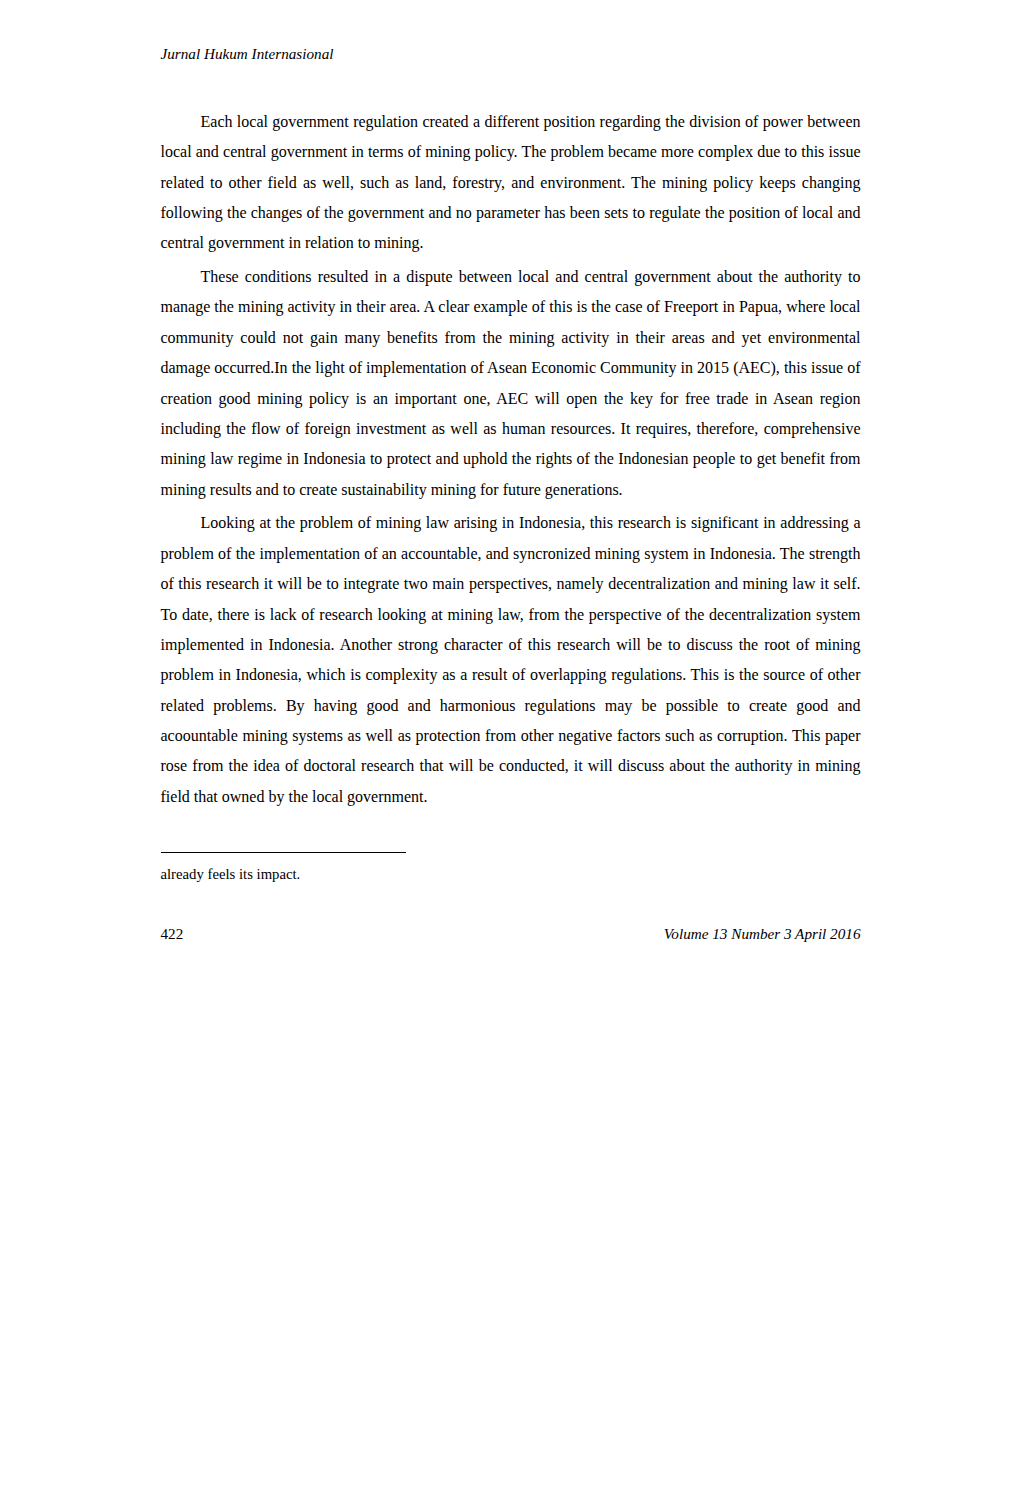Jurnal Hukum Internasional
Each local government regulation created a different position regarding the division of power between local and central government in terms of mining policy. The problem became more complex due to this issue related to other field as well, such as land, forestry, and environment. The mining policy keeps changing following the changes of the government and no parameter has been sets to regulate the position of local and central government in relation to mining.
These conditions resulted in a dispute between local and central government about the authority to manage the mining activity in their area. A clear example of this is the case of Freeport in Papua, where local community could not gain many benefits from the mining activity in their areas and yet environmental damage occurred.In the light of implementation of Asean Economic Community in 2015 (AEC), this issue of creation good mining policy is an important one, AEC will open the key for free trade in Asean region including the flow of foreign investment as well as human resources. It requires, therefore, comprehensive mining law regime in Indonesia to protect and uphold the rights of the Indonesian people to get benefit from mining results and to create sustainability mining for future generations.
Looking at the problem of mining law arising in Indonesia, this research is significant in addressing a problem of the implementation of an accountable, and syncronized mining system in Indonesia. The strength of this research it will be to integrate two main perspectives, namely decentralization and mining law it self. To date, there is lack of research looking at mining law, from the perspective of the decentralization system implemented in Indonesia. Another strong character of this research will be to discuss the root of mining problem in Indonesia, which is complexity as a result of overlapping regulations. This is the source of other related problems. By having good and harmonious regulations may be possible to create good and acoountable mining systems as well as protection from other negative factors such as corruption. This paper rose from the idea of doctoral research that will be conducted, it will discuss about the authority in mining field that owned by the local government.
already feels its impact.
422 Volume 13 Number 3 April 2016